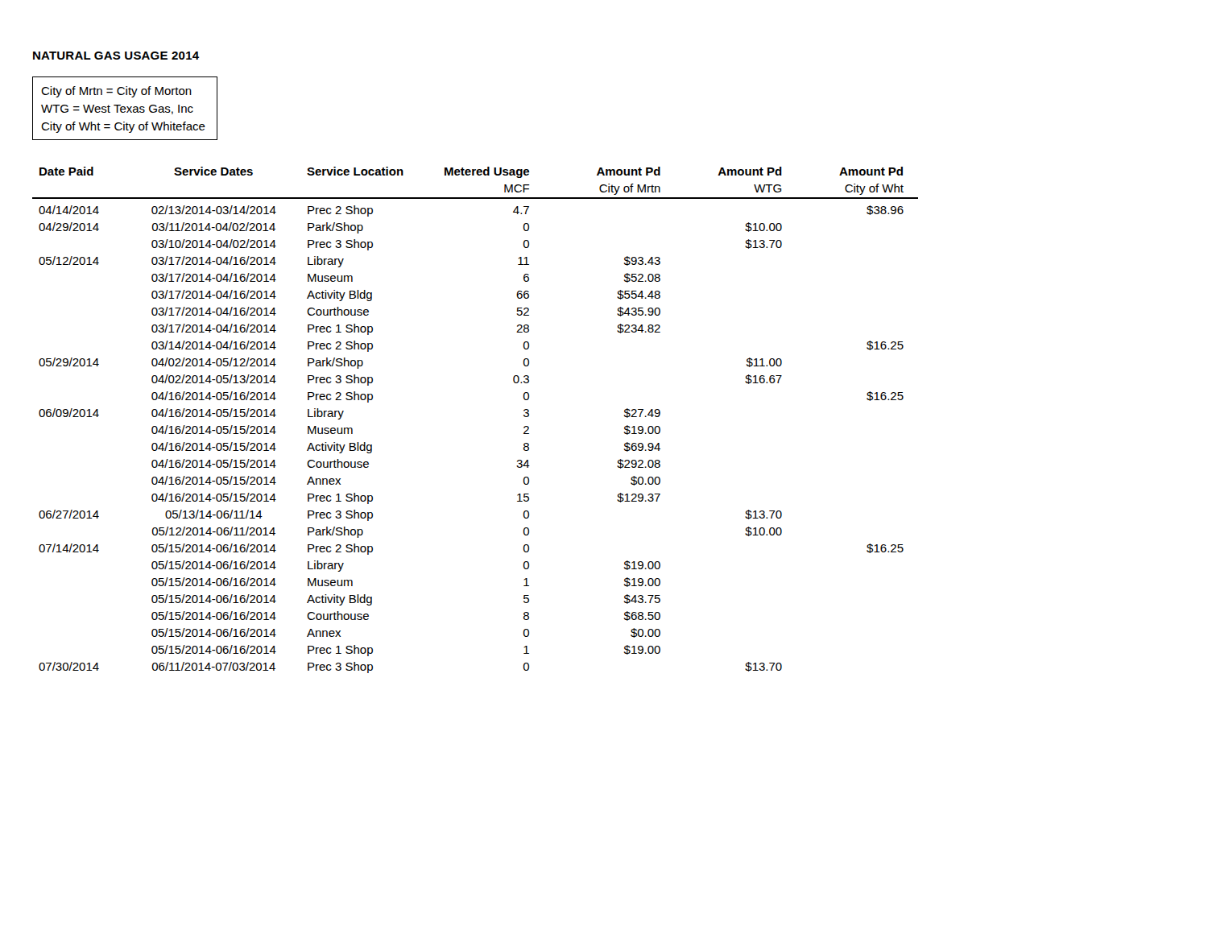NATURAL GAS USAGE 2014
City of Mrtn = City of Morton
WTG = West Texas Gas, Inc
City of Wht = City of Whiteface
| Date Paid | Service Dates | Service Location | Metered Usage | Amount Pd | Amount Pd | Amount Pd |
| --- | --- | --- | --- | --- | --- | --- |
| | | | MCF | City of Mrtn | WTG | City of Wht |
| 04/14/2014 | 02/13/2014-03/14/2014 | Prec 2 Shop | 4.7 | | | $38.96 |
| 04/29/2014 | 03/11/2014-04/02/2014 | Park/Shop | 0 | | $10.00 | |
| | 03/10/2014-04/02/2014 | Prec 3 Shop | 0 | | $13.70 | |
| 05/12/2014 | 03/17/2014-04/16/2014 | Library | 11 | $93.43 | | |
| | 03/17/2014-04/16/2014 | Museum | 6 | $52.08 | | |
| | 03/17/2014-04/16/2014 | Activity Bldg | 66 | $554.48 | | |
| | 03/17/2014-04/16/2014 | Courthouse | 52 | $435.90 | | |
| | 03/17/2014-04/16/2014 | Prec 1 Shop | 28 | $234.82 | | |
| | 03/14/2014-04/16/2014 | Prec 2 Shop | 0 | | | $16.25 |
| 05/29/2014 | 04/02/2014-05/12/2014 | Park/Shop | 0 | | $11.00 | |
| | 04/02/2014-05/13/2014 | Prec 3 Shop | 0.3 | | $16.67 | |
| | 04/16/2014-05/16/2014 | Prec 2 Shop | 0 | | | $16.25 |
| 06/09/2014 | 04/16/2014-05/15/2014 | Library | 3 | $27.49 | | |
| | 04/16/2014-05/15/2014 | Museum | 2 | $19.00 | | |
| | 04/16/2014-05/15/2014 | Activity Bldg | 8 | $69.94 | | |
| | 04/16/2014-05/15/2014 | Courthouse | 34 | $292.08 | | |
| | 04/16/2014-05/15/2014 | Annex | 0 | $0.00 | | |
| | 04/16/2014-05/15/2014 | Prec 1 Shop | 15 | $129.37 | | |
| 06/27/2014 | 05/13/14-06/11/14 | Prec 3 Shop | 0 | | $13.70 | |
| | 05/12/2014-06/11/2014 | Park/Shop | 0 | | $10.00 | |
| 07/14/2014 | 05/15/2014-06/16/2014 | Prec 2 Shop | 0 | | | $16.25 |
| | 05/15/2014-06/16/2014 | Library | 0 | $19.00 | | |
| | 05/15/2014-06/16/2014 | Museum | 1 | $19.00 | | |
| | 05/15/2014-06/16/2014 | Activity Bldg | 5 | $43.75 | | |
| | 05/15/2014-06/16/2014 | Courthouse | 8 | $68.50 | | |
| | 05/15/2014-06/16/2014 | Annex | 0 | $0.00 | | |
| | 05/15/2014-06/16/2014 | Prec 1 Shop | 1 | $19.00 | | |
| 07/30/2014 | 06/11/2014-07/03/2014 | Prec 3 Shop | 0 | | $13.70 | |